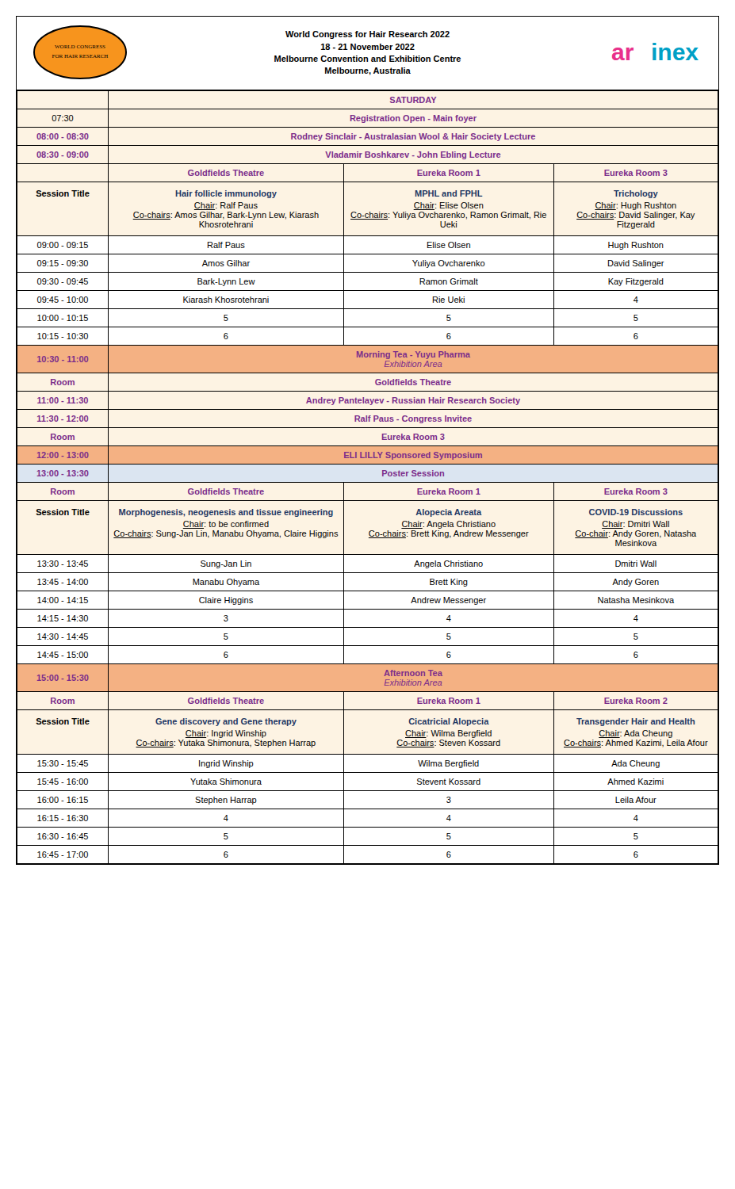World Congress for Hair Research 2022
18 - 21 November 2022
Melbourne Convention and Exhibition Centre
Melbourne, Australia
| | SATURDAY |
| 07:30 | Registration Open - Main foyer |
| 08:00 - 08:30 | Rodney Sinclair - Australasian Wool & Hair Society Lecture |
| 08:30 - 09:00 | Vladamir Boshkarev - John Ebling Lecture |
| | Goldfields Theatre | Eureka Room 1 | Eureka Room 3 |
| Session Title | Hair follicle immunology Chair : Ralf Paus Co-chairs : Amos Gilhar, Bark-Lynn Lew, Kiarash Khosrotehrani | MPHL and FPHL Chair : Elise Olsen Co-chairs : Yuliya Ovcharenko, Ramon Grimalt, Rie Ueki | Trichology Chair : Hugh Rushton Co-chairs : David Salinger, Kay Fitzgerald |
| 09:00 - 09:15 | Ralf Paus | Elise Olsen | Hugh Rushton |
| 09:15 - 09:30 | Amos Gilhar | Yuliya Ovcharenko | David Salinger |
| 09:30 - 09:45 | Bark-Lynn Lew | Ramon Grimalt | Kay Fitzgerald |
| 09:45 - 10:00 | Kiarash Khosrotehrani | Rie Ueki | 4 |
| 10:00 - 10:15 | 5 | 5 | 5 |
| 10:15 - 10:30 | 6 | 6 | 6 |
| 10:30 - 11:00 | Morning Tea - Yuyu Pharma Exhibition Area |
| Room | Goldfields Theatre |
| 11:00 - 11:30 | Andrey Pantelayev - Russian Hair Research Society |
| 11:30 - 12:00 | Ralf Paus - Congress Invitee |
| Room | Eureka Room 3 |
| 12:00 - 13:00 | ELI LILLY Sponsored Symposium |
| 13:00 - 13:30 | Poster Session |
| Room | Goldfields Theatre | Eureka Room 1 | Eureka Room 3 |
| Session Title | Morphogenesis, neogenesis and tissue engineering Chair : to be confirmed Co-chairs : Sung-Jan Lin, Manabu Ohyama, Claire Higgins | Alopecia Areata Chair : Angela Christiano Co-chairs : Brett King, Andrew Messenger | COVID-19 Discussions Chair : Dmitri Wall Co-chair : Andy Goren, Natasha Mesinkova |
| 13:30 - 13:45 | Sung-Jan Lin | Angela Christiano | Dmitri Wall |
| 13:45 - 14:00 | Manabu Ohyama | Brett King | Andy Goren |
| 14:00 - 14:15 | Claire Higgins | Andrew Messenger | Natasha Mesinkova |
| 14:15 - 14:30 | 3 | 4 | 4 |
| 14:30 - 14:45 | 5 | 5 | 5 |
| 14:45 - 15:00 | 6 | 6 | 6 |
| 15:00 - 15:30 | Afternoon Tea Exhibition Area |
| Room | Goldfields Theatre | Eureka Room 1 | Eureka Room 2 |
| Session Title | Gene discovery and Gene therapy Chair : Ingrid Winship Co-chairs : Yutaka Shimonura, Stephen Harrap | Cicatricial Alopecia Chair : Wilma Bergfield Co-chairs : Steven Kossard | Transgender Hair and Health Chair : Ada Cheung Co-chairs : Ahmed Kazimi, Leila Afour |
| 15:30 - 15:45 | Ingrid Winship | Wilma Bergfield | Ada Cheung |
| 15:45 - 16:00 | Yutaka Shimonura | Stevent Kossard | Ahmed Kazimi |
| 16:00 - 16:15 | Stephen Harrap | 3 | Leila Afour |
| 16:15 - 16:30 | 4 | 4 | 4 |
| 16:30 - 16:45 | 5 | 5 | 5 |
| 16:45 - 17:00 | 6 | 6 | 6 |